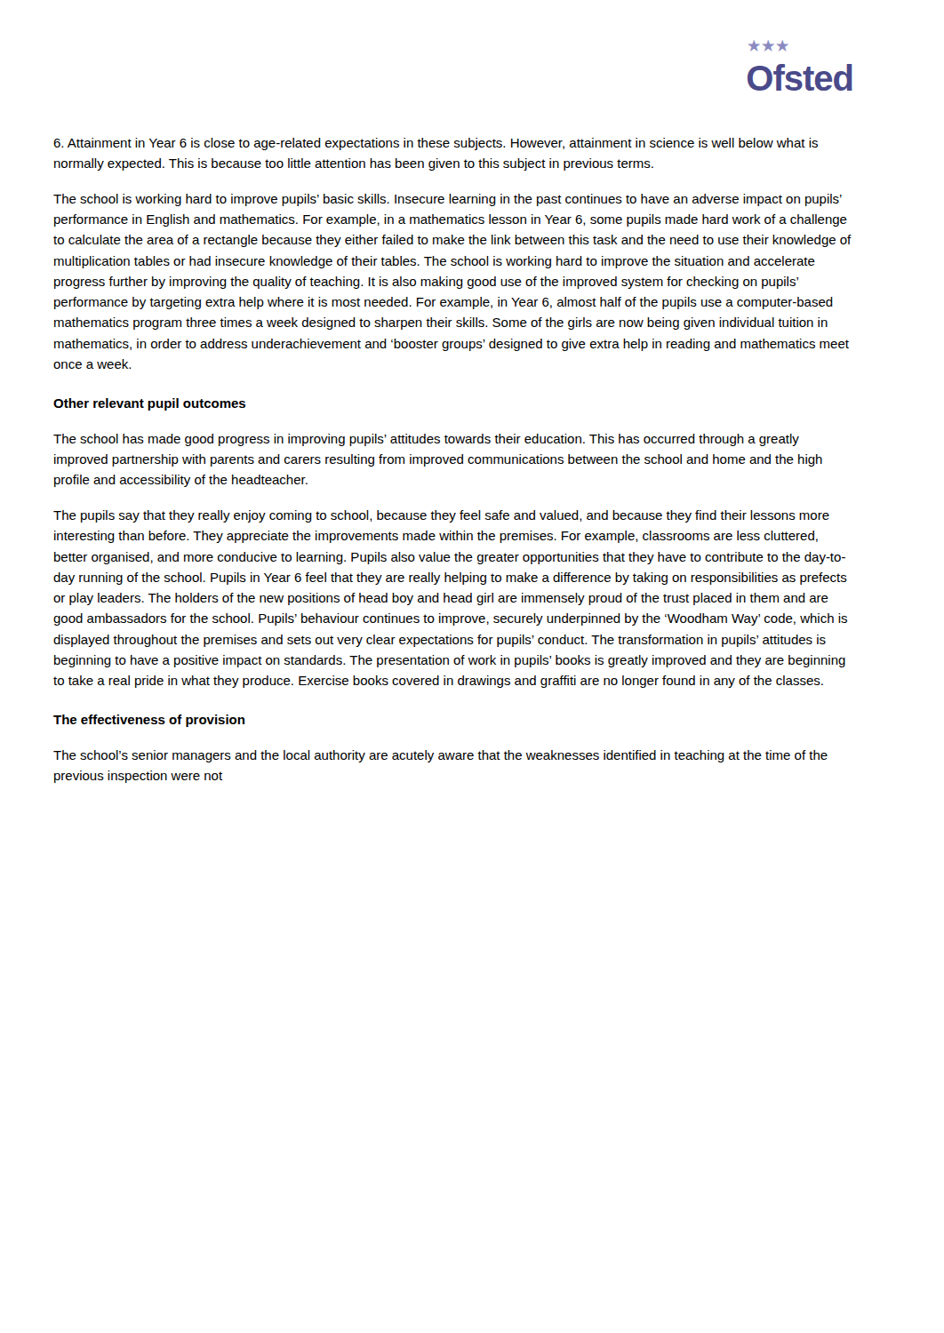★★★Ofsted
6. Attainment in Year 6 is close to age-related expectations in these subjects. However, attainment in science is well below what is normally expected. This is because too little attention has been given to this subject in previous terms.
The school is working hard to improve pupils’ basic skills. Insecure learning in the past continues to have an adverse impact on pupils’ performance in English and mathematics. For example, in a mathematics lesson in Year 6, some pupils made hard work of a challenge to calculate the area of a rectangle because they either failed to make the link between this task and the need to use their knowledge of multiplication tables or had insecure knowledge of their tables. The school is working hard to improve the situation and accelerate progress further by improving the quality of teaching. It is also making good use of the improved system for checking on pupils’ performance by targeting extra help where it is most needed. For example, in Year 6, almost half of the pupils use a computer-based mathematics program three times a week designed to sharpen their skills. Some of the girls are now being given individual tuition in mathematics, in order to address underachievement and ‘booster groups’ designed to give extra help in reading and mathematics meet once a week.
Other relevant pupil outcomes
The school has made good progress in improving pupils’ attitudes towards their education. This has occurred through a greatly improved partnership with parents and carers resulting from improved communications between the school and home and the high profile and accessibility of the headteacher.
The pupils say that they really enjoy coming to school, because they feel safe and valued, and because they find their lessons more interesting than before. They appreciate the improvements made within the premises. For example, classrooms are less cluttered, better organised, and more conducive to learning. Pupils also value the greater opportunities that they have to contribute to the day-to-day running of the school. Pupils in Year 6 feel that they are really helping to make a difference by taking on responsibilities as prefects or play leaders. The holders of the new positions of head boy and head girl are immensely proud of the trust placed in them and are good ambassadors for the school. Pupils’ behaviour continues to improve, securely underpinned by the ‘Woodham Way’ code, which is displayed throughout the premises and sets out very clear expectations for pupils’ conduct. The transformation in pupils’ attitudes is beginning to have a positive impact on standards. The presentation of work in pupils’ books is greatly improved and they are beginning to take a real pride in what they produce. Exercise books covered in drawings and graffiti are no longer found in any of the classes.
The effectiveness of provision
The school’s senior managers and the local authority are acutely aware that the weaknesses identified in teaching at the time of the previous inspection were not